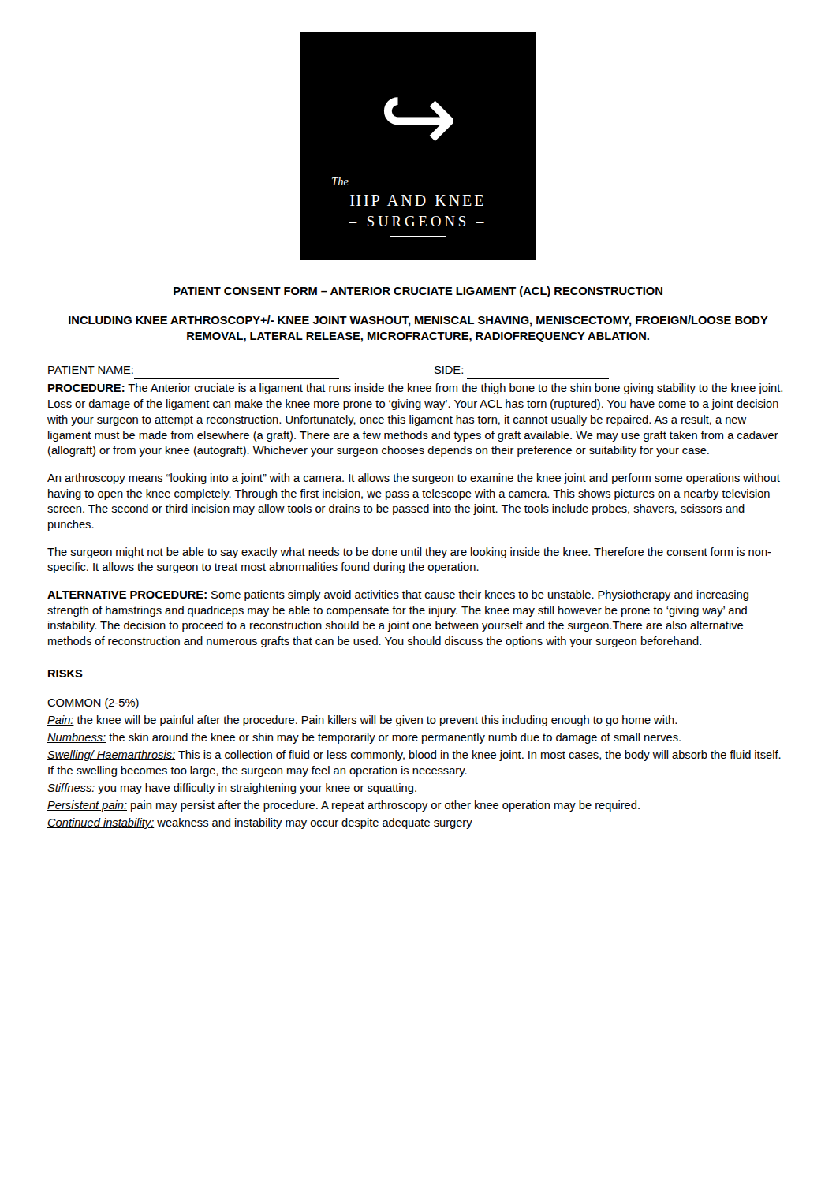↪
The
HIP AND KNEE
– SURGEONS –
PATIENT CONSENT FORM – ANTERIOR CRUCIATE LIGAMENT (ACL) RECONSTRUCTION
INCLUDING KNEE ARTHROSCOPY+/- KNEE JOINT WASHOUT, MENISCAL SHAVING, MENISCECTOMY, FROEIGN/LOOSE BODY REMOVAL, LATERAL RELEASE, MICROFRACTURE, RADIOFREQUENCY ABLATION.
PATIENT NAME: SIDE:
PROCEDURE: The Anterior cruciate is a ligament that runs inside the knee from the thigh bone to the shin bone giving stability to the knee joint. Loss or damage of the ligament can make the knee more prone to ‘giving way’. Your ACL has torn (ruptured). You have come to a joint decision with your surgeon to attempt a reconstruction. Unfortunately, once this ligament has torn, it cannot usually be repaired. As a result, a new ligament must be made from elsewhere (a graft). There are a few methods and types of graft available. We may use graft taken from a cadaver (allograft) or from your knee (autograft). Whichever your surgeon chooses depends on their preference or suitability for your case.
An arthroscopy means “looking into a joint” with a camera. It allows the surgeon to examine the knee joint and perform some operations without having to open the knee completely. Through the first incision, we pass a telescope with a camera. This shows pictures on a nearby television screen. The second or third incision may allow tools or drains to be passed into the joint. The tools include probes, shavers, scissors and punches.
The surgeon might not be able to say exactly what needs to be done until they are looking inside the knee. Therefore the consent form is non-specific. It allows the surgeon to treat most abnormalities found during the operation.
ALTERNATIVE PROCEDURE: Some patients simply avoid activities that cause their knees to be unstable. Physiotherapy and increasing strength of hamstrings and quadriceps may be able to compensate for the injury. The knee may still however be prone to ‘giving way’ and instability. The decision to proceed to a reconstruction should be a joint one between yourself and the surgeon.There are also alternative methods of reconstruction and numerous grafts that can be used. You should discuss the options with your surgeon beforehand.
RISKS
COMMON (2-5%)
Pain: the knee will be painful after the procedure. Pain killers will be given to prevent this including enough to go home with.
Numbness: the skin around the knee or shin may be temporarily or more permanently numb due to damage of small nerves.
Swelling/ Haemarthrosis: This is a collection of fluid or less commonly, blood in the knee joint. In most cases, the body will absorb the fluid itself. If the swelling becomes too large, the surgeon may feel an operation is necessary.
Stiffness: you may have difficulty in straightening your knee or squatting.
Persistent pain: pain may persist after the procedure. A repeat arthroscopy or other knee operation may be required.
Continued instability: weakness and instability may occur despite adequate surgery